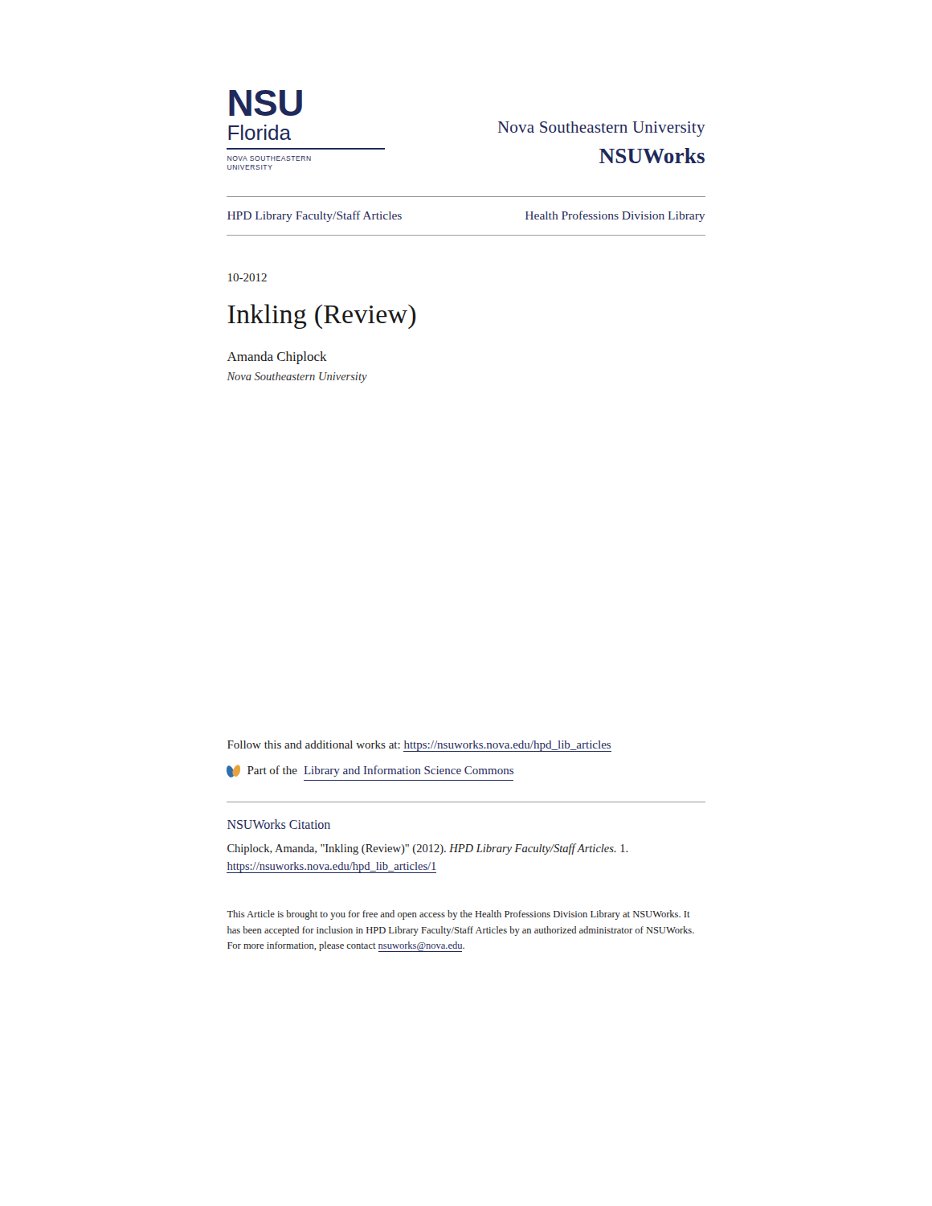NSU
Florida
Nova Southeastern
University
Nova Southeastern University
NSUWorks
HPD Library Faculty/Staff Articles
Health Professions Division Library
10-2012
Inkling (Review)
Amanda Chiplock
Nova Southeastern University
Follow this and additional works at: https://nsuworks.nova.edu/hpd_lib_articles
Part of the Library and Information Science Commons
NSUWorks Citation
Chiplock, Amanda, "Inkling (Review)" (2012). HPD Library Faculty/Staff Articles. 1.
https://nsuworks.nova.edu/hpd_lib_articles/1
This Article is brought to you for free and open access by the Health Professions Division Library at NSUWorks. It has been accepted for inclusion in HPD Library Faculty/Staff Articles by an authorized administrator of NSUWorks. For more information, please contact nsuworks@nova.edu.